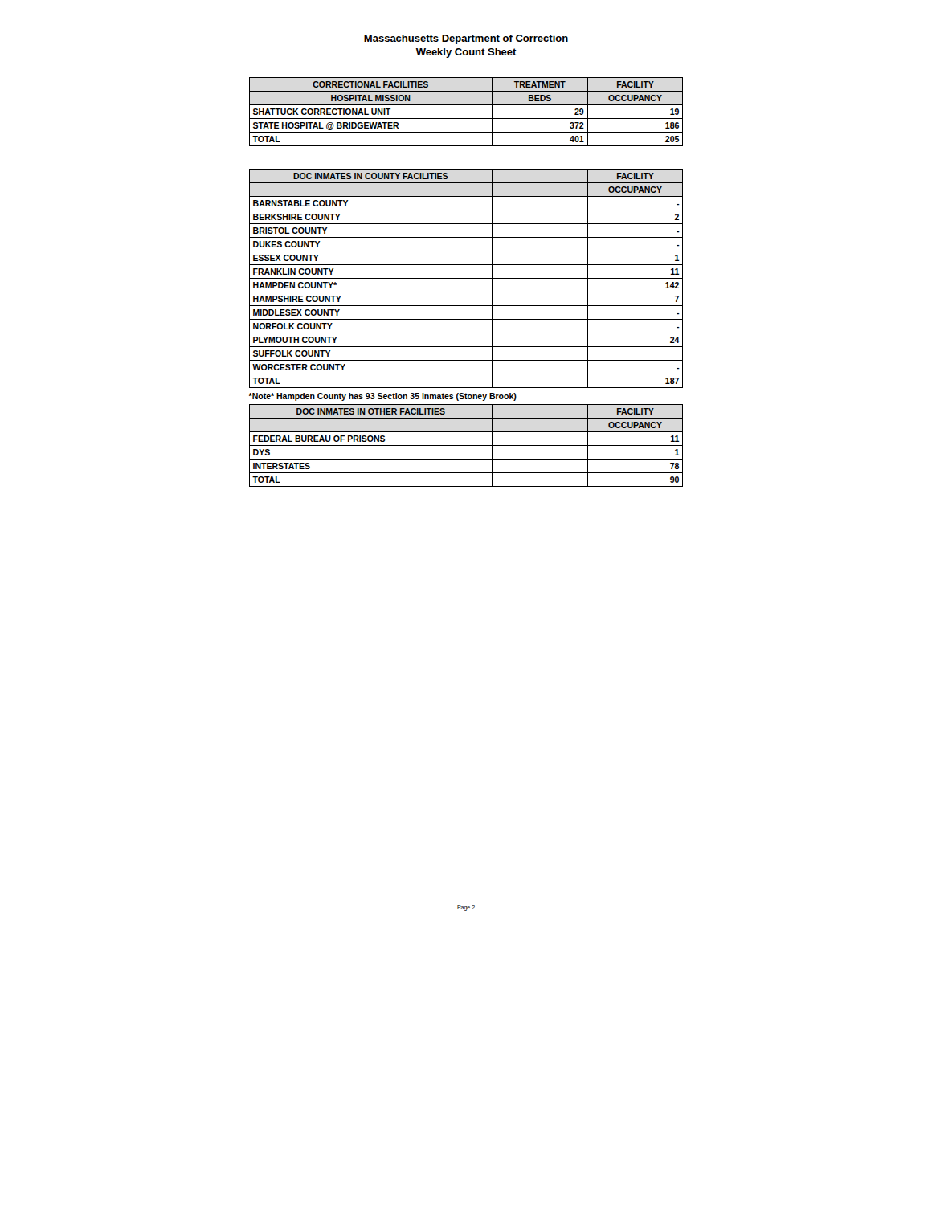Massachusetts Department of Correction
Weekly Count Sheet
| CORRECTIONAL FACILITIES | TREATMENT | FACILITY |
| --- | --- | --- |
| HOSPITAL MISSION | BEDS | OCCUPANCY |
| SHATTUCK CORRECTIONAL UNIT | 29 | 19 |
| STATE HOSPITAL @ BRIDGEWATER | 372 | 186 |
| TOTAL | 401 | 205 |
| DOC INMATES IN COUNTY FACILITIES | | FACILITY |
| --- | --- | --- |
| | | OCCUPANCY |
| BARNSTABLE COUNTY | | - |
| BERKSHIRE COUNTY | | 2 |
| BRISTOL COUNTY | | - |
| DUKES COUNTY | | - |
| ESSEX COUNTY | | 1 |
| FRANKLIN COUNTY | | 11 |
| HAMPDEN COUNTY* | | 142 |
| HAMPSHIRE COUNTY | | 7 |
| MIDDLESEX COUNTY | | - |
| NORFOLK COUNTY | | - |
| PLYMOUTH COUNTY | | 24 |
| SUFFOLK COUNTY | | |
| WORCESTER COUNTY | | - |
| TOTAL | | 187 |
*Note* Hampden County has 93 Section 35 inmates (Stoney Brook)
| DOC INMATES IN OTHER FACILITIES | | FACILITY |
| --- | --- | --- |
| | | OCCUPANCY |
| FEDERAL BUREAU OF PRISONS | | 11 |
| DYS | | 1 |
| INTERSTATES | | 78 |
| TOTAL | | 90 |
Page 2